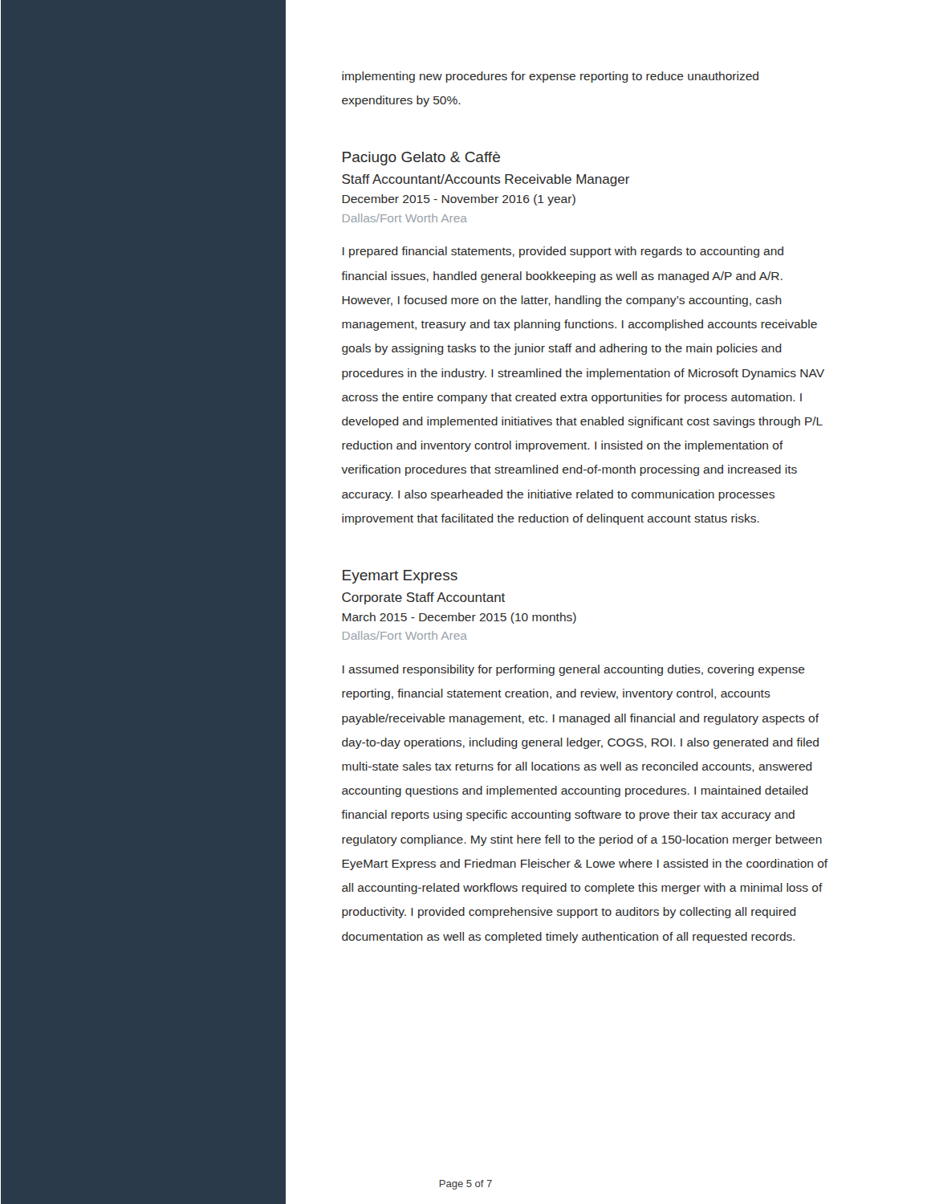implementing new procedures for expense reporting to reduce unauthorized expenditures by 50%.
Paciugo Gelato & Caffè
Staff Accountant/Accounts Receivable Manager
December 2015 - November 2016 (1 year)
Dallas/Fort Worth Area
I prepared financial statements, provided support with regards to accounting and financial issues, handled general bookkeeping as well as managed A/P and A/R. However, I focused more on the latter, handling the company’s accounting, cash management, treasury and tax planning functions. I accomplished accounts receivable goals by assigning tasks to the junior staff and adhering to the main policies and procedures in the industry. I streamlined the implementation of Microsoft Dynamics NAV across the entire company that created extra opportunities for process automation. I developed and implemented initiatives that enabled significant cost savings through P/L reduction and inventory control improvement. I insisted on the implementation of verification procedures that streamlined end-of-month processing and increased its accuracy. I also spearheaded the initiative related to communication processes improvement that facilitated the reduction of delinquent account status risks.
Eyemart Express
Corporate Staff Accountant
March 2015 - December 2015 (10 months)
Dallas/Fort Worth Area
I assumed responsibility for performing general accounting duties, covering expense reporting, financial statement creation, and review, inventory control, accounts payable/receivable management, etc. I managed all financial and regulatory aspects of day-to-day operations, including general ledger, COGS, ROI. I also generated and filed multi-state sales tax returns for all locations as well as reconciled accounts, answered accounting questions and implemented accounting procedures. I maintained detailed financial reports using specific accounting software to prove their tax accuracy and regulatory compliance. My stint here fell to the period of a 150-location merger between EyeMart Express and Friedman Fleischer & Lowe where I assisted in the coordination of all accounting-related workflows required to complete this merger with a minimal loss of productivity. I provided comprehensive support to auditors by collecting all required documentation as well as completed timely authentication of all requested records.
Page 5 of 7